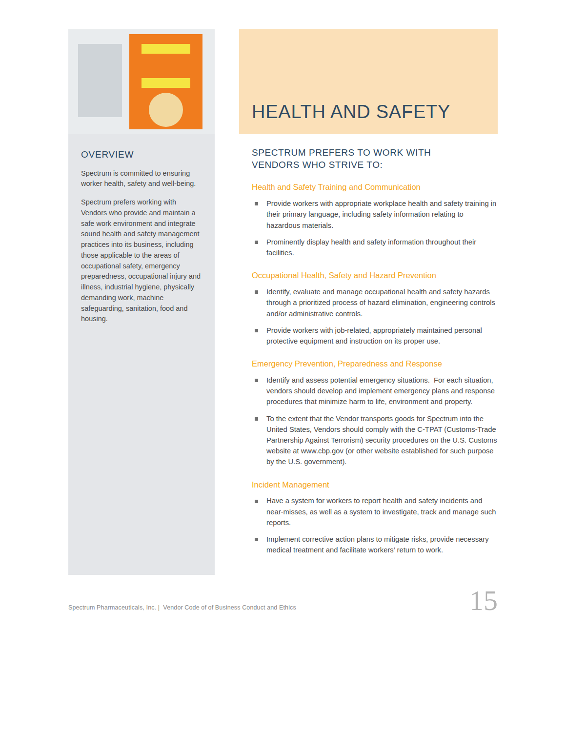Overview
Spectrum is committed to ensuring worker health, safety and well-being.
Spectrum prefers working with Vendors who provide and maintain a safe work environment and integrate sound health and safety management practices into its business, including those applicable to the areas of occupational safety, emergency preparedness, occupational injury and illness, industrial hygiene, physically demanding work, machine safeguarding, sanitation, food and housing.
Health and Safety
Spectrum prefers to work with
Vendors who strive to:
Health and Safety Training and Communication
Provide workers with appropriate workplace health and safety training in their primary language, including safety information relating to hazardous materials.
Prominently display health and safety information throughout their facilities.
Occupational Health, Safety and Hazard Prevention
Identify, evaluate and manage occupational health and safety hazards through a prioritized process of hazard elimination, engineering controls and/or administrative controls.
Provide workers with job-related, appropriately maintained personal protective equipment and instruction on its proper use.
Emergency Prevention, Preparedness and Response
Identify and assess potential emergency situations. For each situation, vendors should develop and implement emergency plans and response procedures that minimize harm to life, environment and property.
To the extent that the Vendor transports goods for Spectrum into the United States, Vendors should comply with the C-TPAT (Customs-Trade Partnership Against Terrorism) security procedures on the U.S. Customs website at www.cbp.gov (or other website established for such purpose by the U.S. government).
Incident Management
Have a system for workers to report health and safety incidents and near-misses, as well as a system to investigate, track and manage such reports.
Implement corrective action plans to mitigate risks, provide necessary medical treatment and facilitate workers’ return to work.
Spectrum Pharmaceuticals, Inc. | Vendor Code of of Business Conduct and Ethics
15